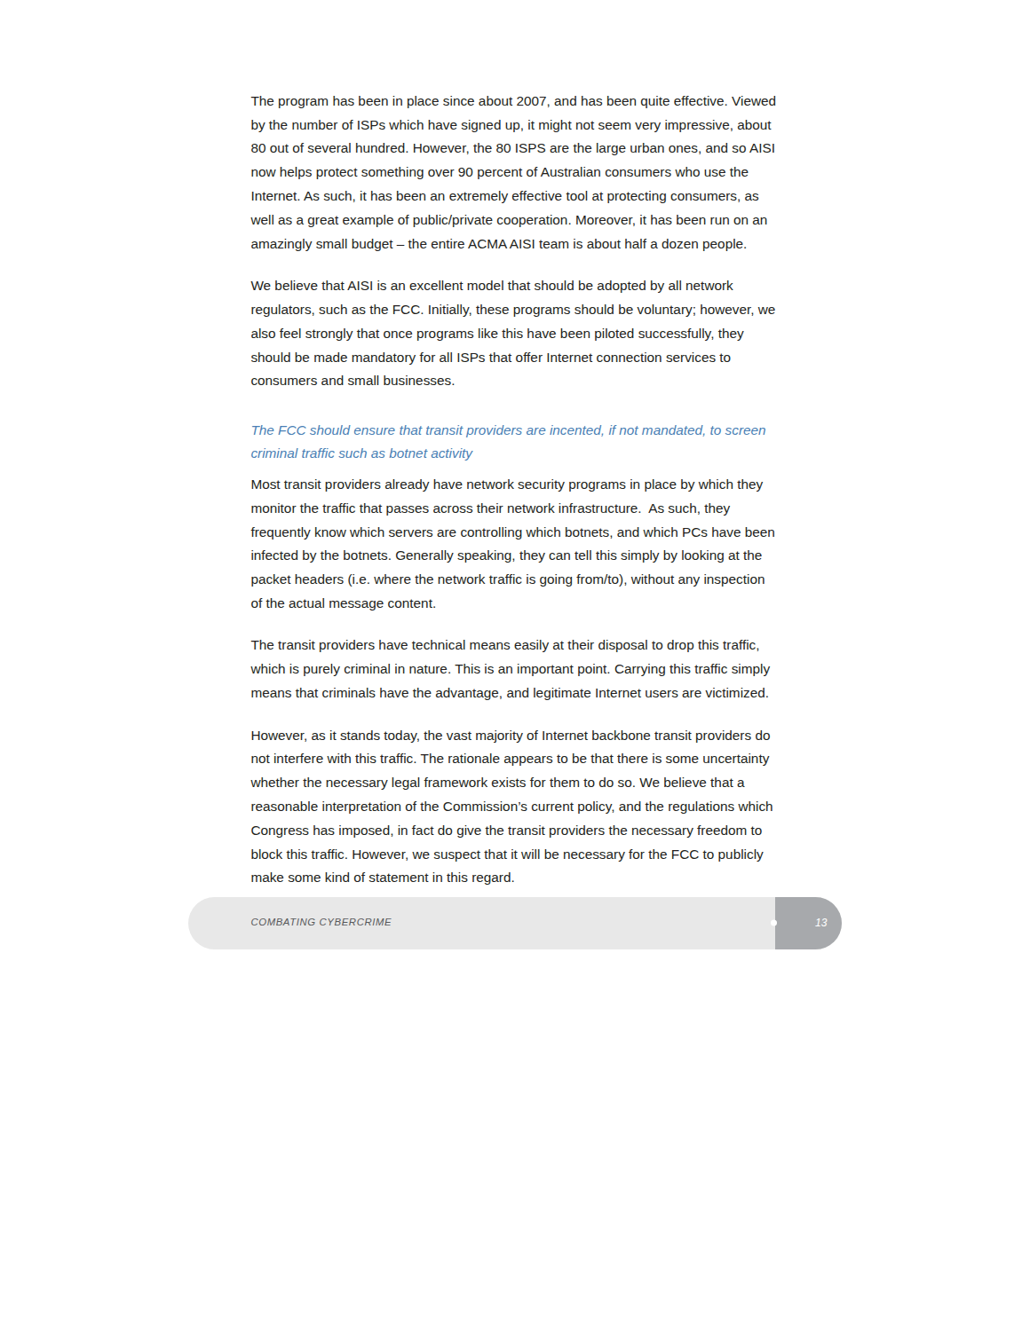The program has been in place since about 2007, and has been quite effective. Viewed by the number of ISPs which have signed up, it might not seem very impressive, about 80 out of several hundred. However, the 80 ISPS are the large urban ones, and so AISI now helps protect something over 90 percent of Australian consumers who use the Internet. As such, it has been an extremely effective tool at protecting consumers, as well as a great example of public/private cooperation. Moreover, it has been run on an amazingly small budget – the entire ACMA AISI team is about half a dozen people.
We believe that AISI is an excellent model that should be adopted by all network regulators, such as the FCC. Initially, these programs should be voluntary; however, we also feel strongly that once programs like this have been piloted successfully, they should be made mandatory for all ISPs that offer Internet connection services to consumers and small businesses.
The FCC should ensure that transit providers are incented, if not mandated, to screen criminal traffic such as botnet activity
Most transit providers already have network security programs in place by which they monitor the traffic that passes across their network infrastructure. As such, they frequently know which servers are controlling which botnets, and which PCs have been infected by the botnets. Generally speaking, they can tell this simply by looking at the packet headers (i.e. where the network traffic is going from/to), without any inspection of the actual message content.
The transit providers have technical means easily at their disposal to drop this traffic, which is purely criminal in nature. This is an important point. Carrying this traffic simply means that criminals have the advantage, and legitimate Internet users are victimized.
However, as it stands today, the vast majority of Internet backbone transit providers do not interfere with this traffic. The rationale appears to be that there is some uncertainty whether the necessary legal framework exists for them to do so. We believe that a reasonable interpretation of the Commission’s current policy, and the regulations which Congress has imposed, in fact do give the transit providers the necessary freedom to block this traffic. However, we suspect that it will be necessary for the FCC to publicly make some kind of statement in this regard.
Combating Cybercrime
13